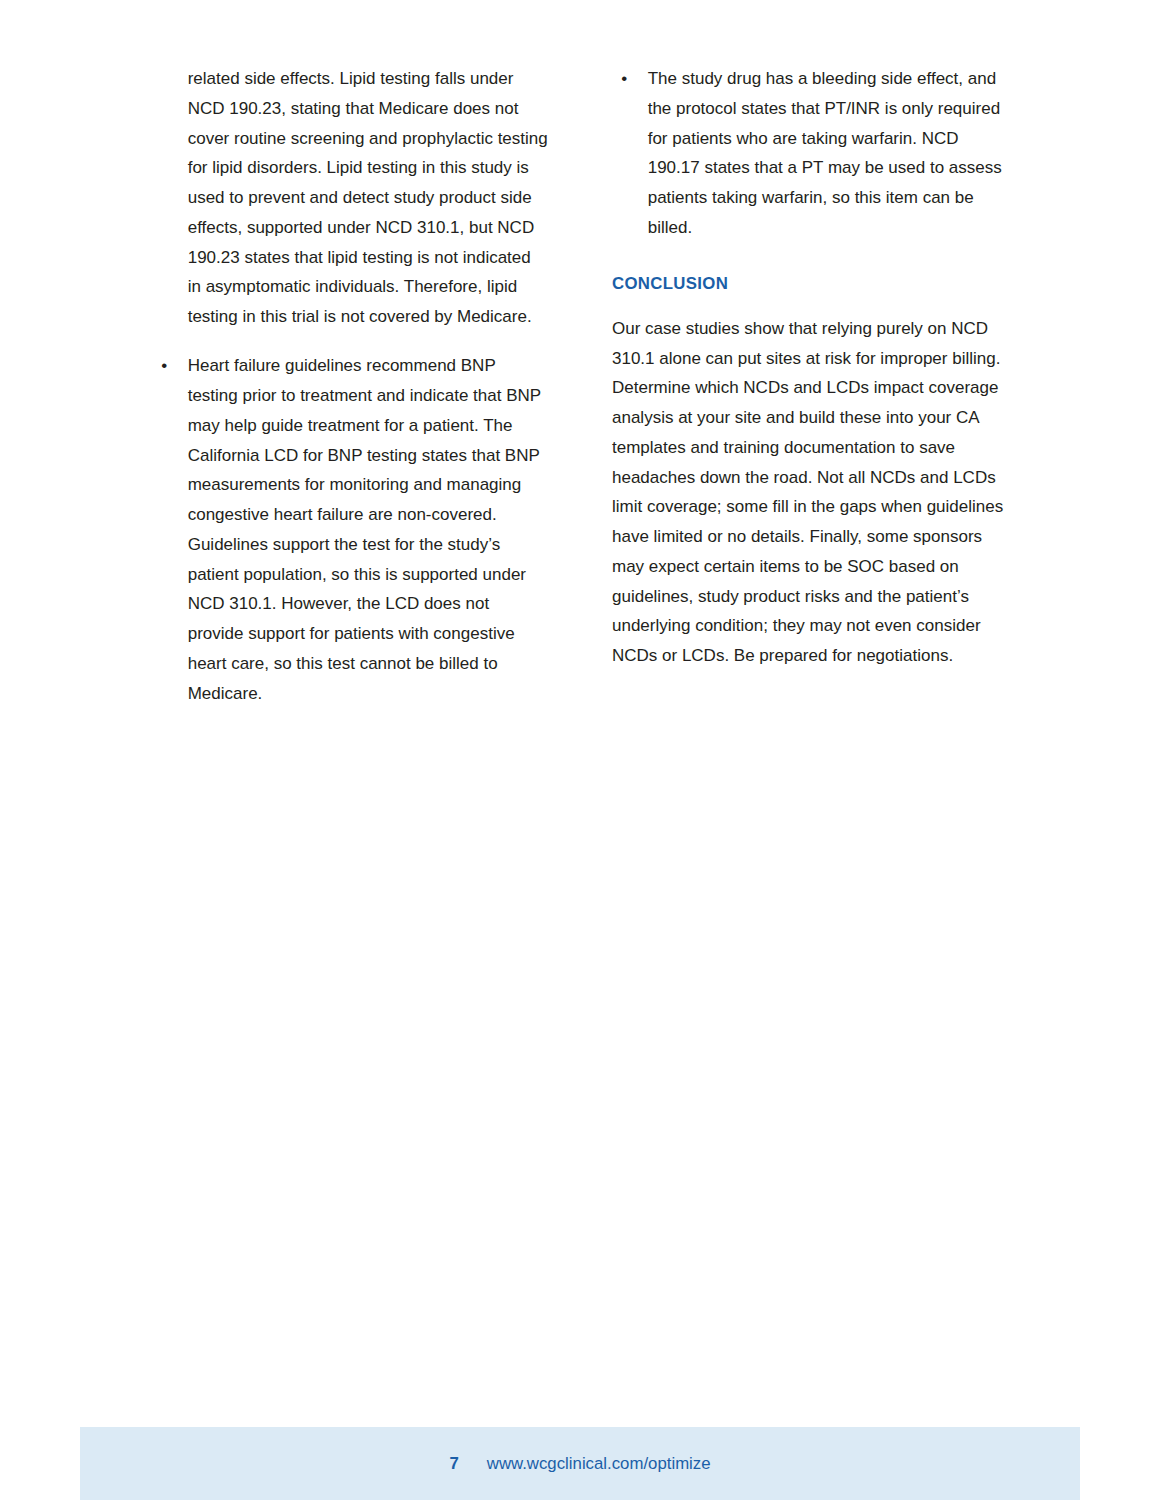related side effects. Lipid testing falls under NCD 190.23, stating that Medicare does not cover routine screening and prophylactic testing for lipid disorders. Lipid testing in this study is used to prevent and detect study product side effects, supported under NCD 310.1, but NCD 190.23 states that lipid testing is not indicated in asymptomatic individuals. Therefore, lipid testing in this trial is not covered by Medicare.
Heart failure guidelines recommend BNP testing prior to treatment and indicate that BNP may help guide treatment for a patient. The California LCD for BNP testing states that BNP measurements for monitoring and managing congestive heart failure are non-covered. Guidelines support the test for the study’s patient population, so this is supported under NCD 310.1. However, the LCD does not provide support for patients with congestive heart care, so this test cannot be billed to Medicare.
The study drug has a bleeding side effect, and the protocol states that PT/INR is only required for patients who are taking warfarin. NCD 190.17 states that a PT may be used to assess patients taking warfarin, so this item can be billed.
Conclusion
Our case studies show that relying purely on NCD 310.1 alone can put sites at risk for improper billing. Determine which NCDs and LCDs impact coverage analysis at your site and build these into your CA templates and training documentation to save headaches down the road. Not all NCDs and LCDs limit coverage; some fill in the gaps when guidelines have limited or no details. Finally, some sponsors may expect certain items to be SOC based on guidelines, study product risks and the patient’s underlying condition; they may not even consider NCDs or LCDs. Be prepared for negotiations.
7 www.wcgclinical.com/optimize